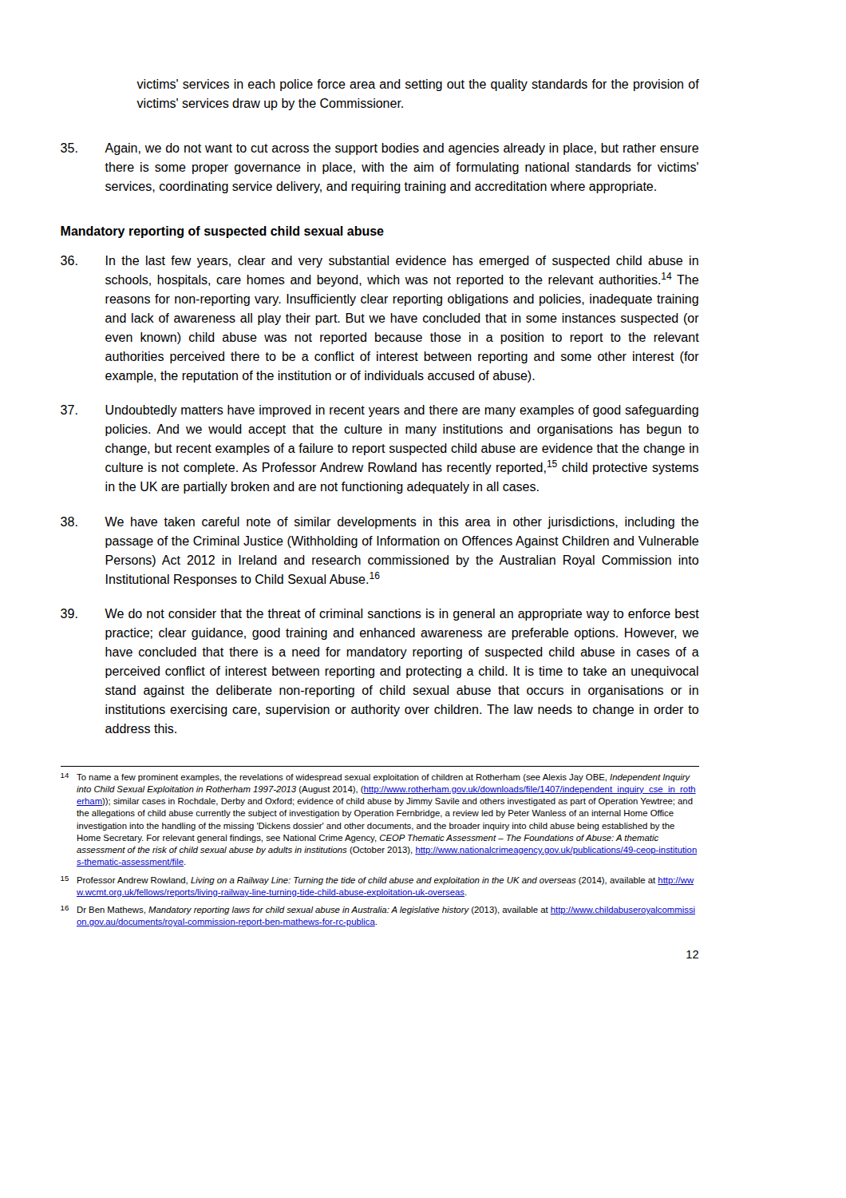victims' services in each police force area and setting out the quality standards for the provision of victims' services draw up by the Commissioner.
Again, we do not want to cut across the support bodies and agencies already in place, but rather ensure there is some proper governance in place, with the aim of formulating national standards for victims' services, coordinating service delivery, and requiring training and accreditation where appropriate.
Mandatory reporting of suspected child sexual abuse
In the last few years, clear and very substantial evidence has emerged of suspected child abuse in schools, hospitals, care homes and beyond, which was not reported to the relevant authorities.14 The reasons for non-reporting vary. Insufficiently clear reporting obligations and policies, inadequate training and lack of awareness all play their part. But we have concluded that in some instances suspected (or even known) child abuse was not reported because those in a position to report to the relevant authorities perceived there to be a conflict of interest between reporting and some other interest (for example, the reputation of the institution or of individuals accused of abuse).
Undoubtedly matters have improved in recent years and there are many examples of good safeguarding policies. And we would accept that the culture in many institutions and organisations has begun to change, but recent examples of a failure to report suspected child abuse are evidence that the change in culture is not complete. As Professor Andrew Rowland has recently reported,15 child protective systems in the UK are partially broken and are not functioning adequately in all cases.
We have taken careful note of similar developments in this area in other jurisdictions, including the passage of the Criminal Justice (Withholding of Information on Offences Against Children and Vulnerable Persons) Act 2012 in Ireland and research commissioned by the Australian Royal Commission into Institutional Responses to Child Sexual Abuse.16
We do not consider that the threat of criminal sanctions is in general an appropriate way to enforce best practice; clear guidance, good training and enhanced awareness are preferable options. However, we have concluded that there is a need for mandatory reporting of suspected child abuse in cases of a perceived conflict of interest between reporting and protecting a child. It is time to take an unequivocal stand against the deliberate non-reporting of child sexual abuse that occurs in organisations or in institutions exercising care, supervision or authority over children. The law needs to change in order to address this.
To name a few prominent examples, the revelations of widespread sexual exploitation of children at Rotherham (see Alexis Jay OBE, Independent Inquiry into Child Sexual Exploitation in Rotherham 1997-2013 (August 2014), (http://www.rotherham.gov.uk/downloads/file/1407/independent_inquiry_cse_in_rotherham)); similar cases in Rochdale, Derby and Oxford; evidence of child abuse by Jimmy Savile and others investigated as part of Operation Yewtree; and the allegations of child abuse currently the subject of investigation by Operation Fernbridge, a review led by Peter Wanless of an internal Home Office investigation into the handling of the missing 'Dickens dossier' and other documents, and the broader inquiry into child abuse being established by the Home Secretary. For relevant general findings, see National Crime Agency, CEOP Thematic Assessment – The Foundations of Abuse: A thematic assessment of the risk of child sexual abuse by adults in institutions (October 2013), http://www.nationalcrimeagency.gov.uk/publications/49-ceop-institutions-thematic-assessment/file.
Professor Andrew Rowland, Living on a Railway Line: Turning the tide of child abuse and exploitation in the UK and overseas (2014), available at http://www.wcmt.org.uk/fellows/reports/living-railway-line-turning-tide-child-abuse-exploitation-uk-overseas.
Dr Ben Mathews, Mandatory reporting laws for child sexual abuse in Australia: A legislative history (2013), available at http://www.childabuseroyalcommission.gov.au/documents/royal-commission-report-ben-mathews-for-rc-publica.
12